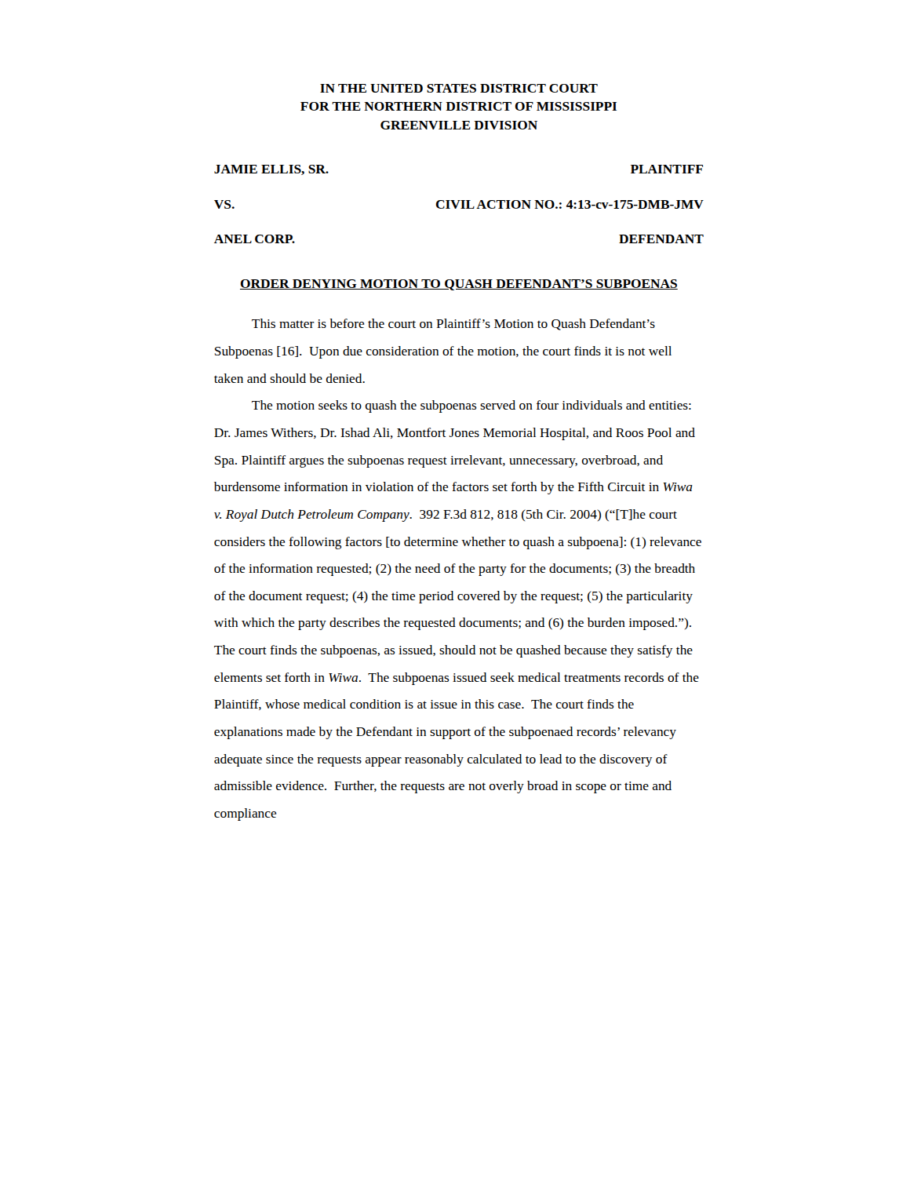IN THE UNITED STATES DISTRICT COURT
FOR THE NORTHERN DISTRICT OF MISSISSIPPI
GREENVILLE DIVISION
JAMIE ELLIS, SR. PLAINTIFF
VS. CIVIL ACTION NO.: 4:13-cv-175-DMB-JMV
ANEL CORP. DEFENDANT
ORDER DENYING MOTION TO QUASH DEFENDANT’S SUBPOENAS
This matter is before the court on Plaintiff’s Motion to Quash Defendant’s Subpoenas [16]. Upon due consideration of the motion, the court finds it is not well taken and should be denied.
The motion seeks to quash the subpoenas served on four individuals and entities: Dr. James Withers, Dr. Ishad Ali, Montfort Jones Memorial Hospital, and Roos Pool and Spa. Plaintiff argues the subpoenas request irrelevant, unnecessary, overbroad, and burdensome information in violation of the factors set forth by the Fifth Circuit in Wiwa v. Royal Dutch Petroleum Company. 392 F.3d 812, 818 (5th Cir. 2004) (“[T]he court considers the following factors [to determine whether to quash a subpoena]: (1) relevance of the information requested; (2) the need of the party for the documents; (3) the breadth of the document request; (4) the time period covered by the request; (5) the particularity with which the party describes the requested documents; and (6) the burden imposed.”). The court finds the subpoenas, as issued, should not be quashed because they satisfy the elements set forth in Wiwa. The subpoenas issued seek medical treatments records of the Plaintiff, whose medical condition is at issue in this case. The court finds the explanations made by the Defendant in support of the subpoenaed records’ relevancy adequate since the requests appear reasonably calculated to lead to the discovery of admissible evidence. Further, the requests are not overly broad in scope or time and compliance